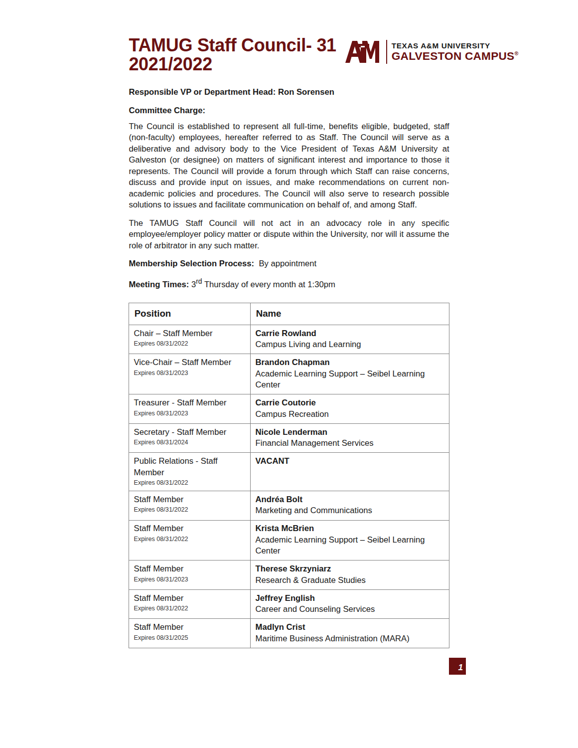TAMUG Staff Council- 31 2021/2022
TEXAS A&M UNIVERSITY GALVESTON CAMPUS®
Responsible VP or Department Head: Ron Sorensen
Committee Charge:
The Council is established to represent all full-time, benefits eligible, budgeted, staff (non-faculty) employees, hereafter referred to as Staff. The Council will serve as a deliberative and advisory body to the Vice President of Texas A&M University at Galveston (or designee) on matters of significant interest and importance to those it represents. The Council will provide a forum through which Staff can raise concerns, discuss and provide input on issues, and make recommendations on current non-academic policies and procedures. The Council will also serve to research possible solutions to issues and facilitate communication on behalf of, and among Staff.
The TAMUG Staff Council will not act in an advocacy role in any specific employee/employer policy matter or dispute within the University, nor will it assume the role of arbitrator in any such matter.
Membership Selection Process: By appointment
Meeting Times: 3rd Thursday of every month at 1:30pm
| Position | Name |
| --- | --- |
| Chair – Staff Member Expires 08/31/2022 | Carrie Rowland Campus Living and Learning |
| Vice-Chair – Staff Member Expires 08/31/2023 | Brandon Chapman Academic Learning Support – Seibel Learning Center |
| Treasurer - Staff Member Expires 08/31/2023 | Carrie Coutorie Campus Recreation |
| Secretary - Staff Member Expires 08/31/2024 | Nicole Lenderman Financial Management Services |
| Public Relations - Staff Member Expires 08/31/2022 | VACANT |
| Staff Member Expires 08/31/2022 | Andréa Bolt Marketing and Communications |
| Staff Member Expires 08/31/2022 | Krista McBrien Academic Learning Support – Seibel Learning Center |
| Staff Member Expires 08/31/2023 | Therese Skrzyniarz Research & Graduate Studies |
| Staff Member Expires 08/31/2022 | Jeffrey English Career and Counseling Services |
| Staff Member Expires 08/31/2025 | Madlyn Crist Maritime Business Administration (MARA) |
1